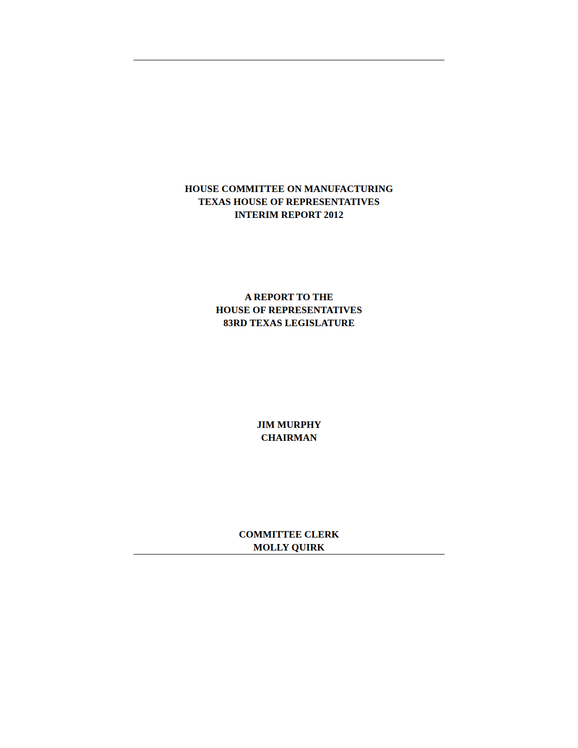HOUSE COMMITTEE ON MANUFACTURING
TEXAS HOUSE OF REPRESENTATIVES
INTERIM REPORT 2012
A REPORT TO THE
HOUSE OF REPRESENTATIVES
83RD TEXAS LEGISLATURE
JIM MURPHY
CHAIRMAN
COMMITTEE CLERK
MOLLY QUIRK